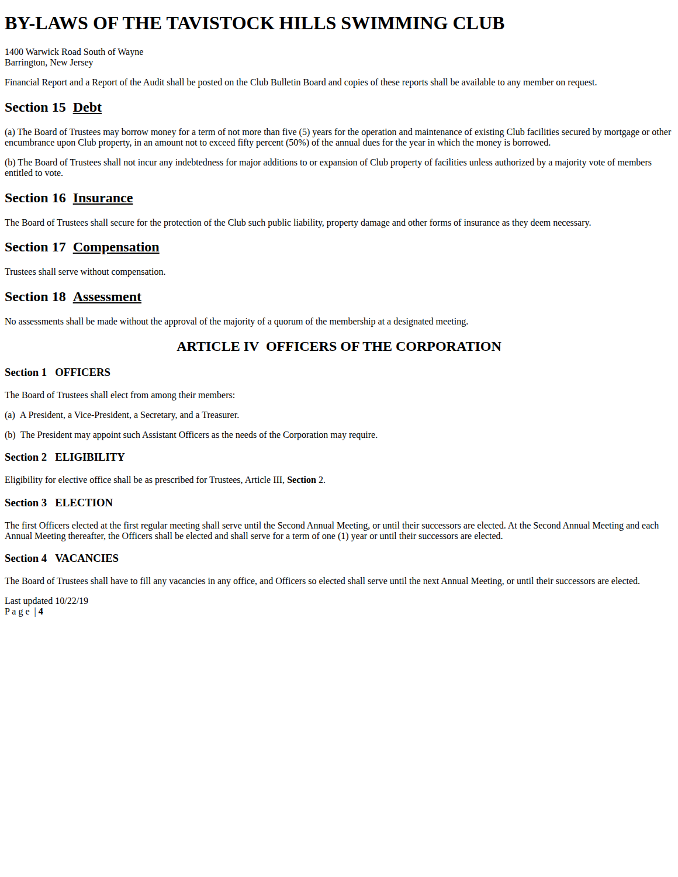BY-LAWS OF THE TAVISTOCK HILLS SWIMMING CLUB
1400 Warwick Road South of Wayne
Barrington, New Jersey
Financial Report and a Report of the Audit shall be posted on the Club Bulletin Board and copies of these reports shall be available to any member on request.
Section 15 Debt
(a) The Board of Trustees may borrow money for a term of not more than five (5) years for the operation and maintenance of existing Club facilities secured by mortgage or other encumbrance upon Club property, in an amount not to exceed fifty percent (50%) of the annual dues for the year in which the money is borrowed.
(b) The Board of Trustees shall not incur any indebtedness for major additions to or expansion of Club property of facilities unless authorized by a majority vote of members entitled to vote.
Section 16 Insurance
The Board of Trustees shall secure for the protection of the Club such public liability, property damage and other forms of insurance as they deem necessary.
Section 17 Compensation
Trustees shall serve without compensation.
Section 18 Assessment
No assessments shall be made without the approval of the majority of a quorum of the membership at a designated meeting.
ARTICLE IV OFFICERS OF THE CORPORATION
Section 1 OFFICERS
The Board of Trustees shall elect from among their members:
(a) A President, a Vice-President, a Secretary, and a Treasurer.
(b) The President may appoint such Assistant Officers as the needs of the Corporation may require.
Section 2 ELIGIBILITY
Eligibility for elective office shall be as prescribed for Trustees, Article III, Section 2.
Section 3 ELECTION
The first Officers elected at the first regular meeting shall serve until the Second Annual Meeting, or until their successors are elected. At the Second Annual Meeting and each Annual Meeting thereafter, the Officers shall be elected and shall serve for a term of one (1) year or until their successors are elected.
Section 4 VACANCIES
The Board of Trustees shall have to fill any vacancies in any office, and Officers so elected shall serve until the next Annual Meeting, or until their successors are elected.
Last updated 10/22/19
P a g e | 4